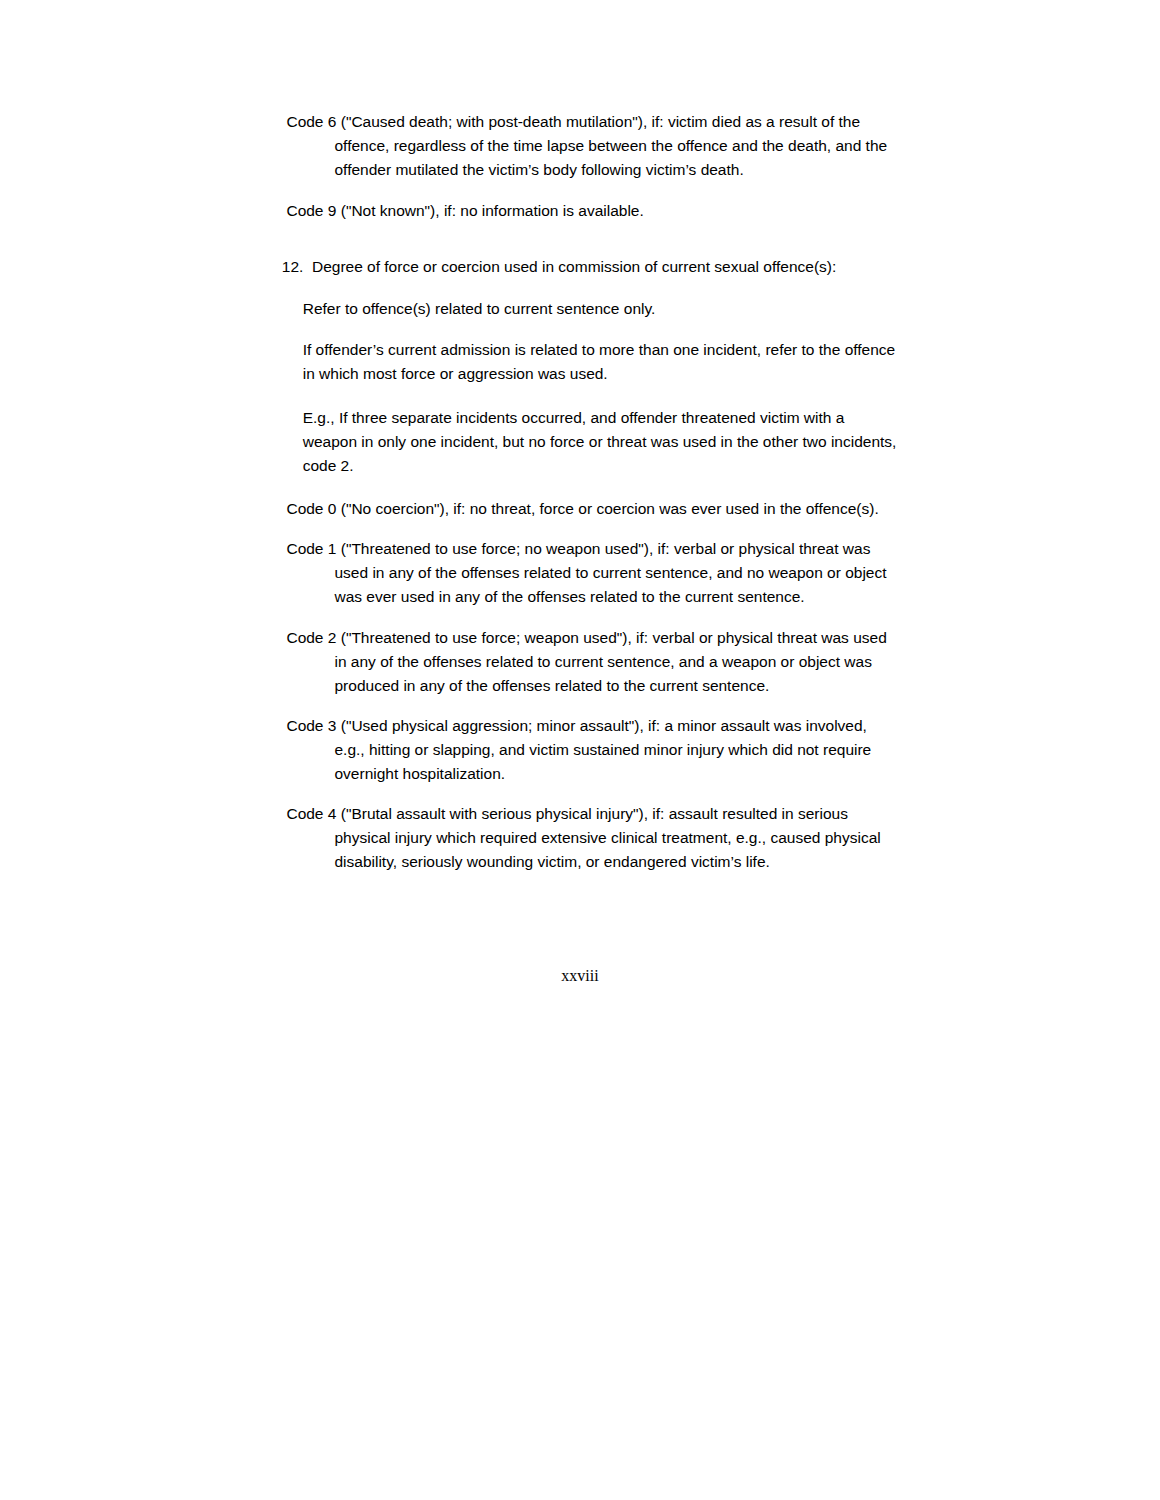Code 6 ("Caused death; with post-death mutilation"), if: victim died as a result of the offence, regardless of the time lapse between the offence and the death, and the offender mutilated the victim’s body following victim’s death.
Code 9 ("Not known"), if: no information is available.
12. Degree of force or coercion used in commission of current sexual offence(s):
Refer to offence(s) related to current sentence only.
If offender’s current admission is related to more than one incident, refer to the offence in which most force or aggression was used.
E.g., If three separate incidents occurred, and offender threatened victim with a weapon in only one incident, but no force or threat was used in the other two incidents, code 2.
Code 0 ("No coercion"), if: no threat, force or coercion was ever used in the offence(s).
Code 1 ("Threatened to use force; no weapon used"), if: verbal or physical threat was used in any of the offenses related to current sentence, and no weapon or object was ever used in any of the offenses related to the current sentence.
Code 2 ("Threatened to use force; weapon used"), if: verbal or physical threat was used in any of the offenses related to current sentence, and a weapon or object was produced in any of the offenses related to the current sentence.
Code 3 ("Used physical aggression; minor assault"), if: a minor assault was involved, e.g., hitting or slapping, and victim sustained minor injury which did not require overnight hospitalization.
Code 4 ("Brutal assault with serious physical injury"), if: assault resulted in serious physical injury which required extensive clinical treatment, e.g., caused physical disability, seriously wounding victim, or endangered victim’s life.
xxviii